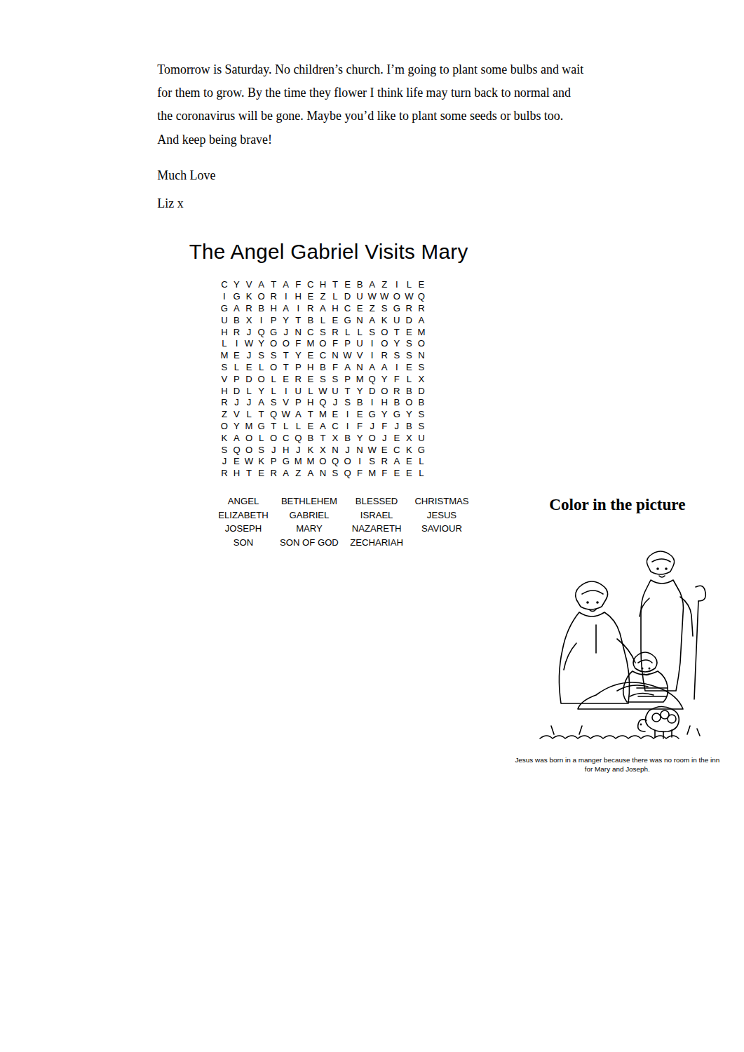Tomorrow is Saturday. No children’s church. I’m going to plant some bulbs and wait for them to grow. By the time they flower I think life may turn back to normal and the coronavirus will be gone. Maybe you’d like to plant some seeds or bulbs too. And keep being brave!
Much Love
Liz x
The Angel Gabriel Visits Mary
| C | Y | V | A | T | A | F | C | H | T | E | B | A | Z | I | L | E |
| I | G | K | O | R | I | H | E | Z | L | D | U | W | W | O | W | Q |
| G | A | R | B | H | A | I | R | A | H | C | E | Z | S | G | R | R |
| U | B | X | I | P | Y | T | B | L | E | G | N | A | K | U | D | A |
| H | R | J | Q | G | J | N | C | S | R | L | L | S | O | T | E | M |
| L | I | W | Y | O | O | F | M | O | F | P | U | I | O | Y | S | O |
| M | E | J | S | S | T | Y | E | C | N | W | V | I | R | S | S | N |
| S | L | E | L | O | T | P | H | B | F | A | N | A | A | I | E | S |
| V | P | D | O | L | E | R | E | S | S | P | M | Q | Y | F | L | X |
| H | D | L | Y | L | I | U | L | W | U | T | Y | D | O | R | B | D |
| R | J | J | A | S | V | P | H | Q | J | S | B | I | H | B | O | B |
| Z | V | L | T | Q | W | A | T | M | E | I | E | G | Y | G | Y | S |
| O | Y | M | G | T | L | L | E | A | C | I | F | J | F | J | B | S |
| K | A | O | L | O | C | Q | B | T | X | B | Y | O | J | E | X | U |
| S | Q | O | S | J | H | J | K | X | N | J | N | W | E | C | K | G |
| J | E | W | K | P | G | M | M | O | Q | O | I | S | R | A | E | L |
| R | H | T | E | R | A | Z | A | N | S | Q | F | M | F | E | E | L |
| Angel | Bethlehem | Blessed | Christmas |
| Elizabeth | Gabriel | Israel | Jesus |
| Joseph | Mary | Nazareth | Saviour |
| Son | Son of God | Zechariah | |
Color in the picture
Jesus was born in a manger because there was no room in the inn for Mary and Joseph.